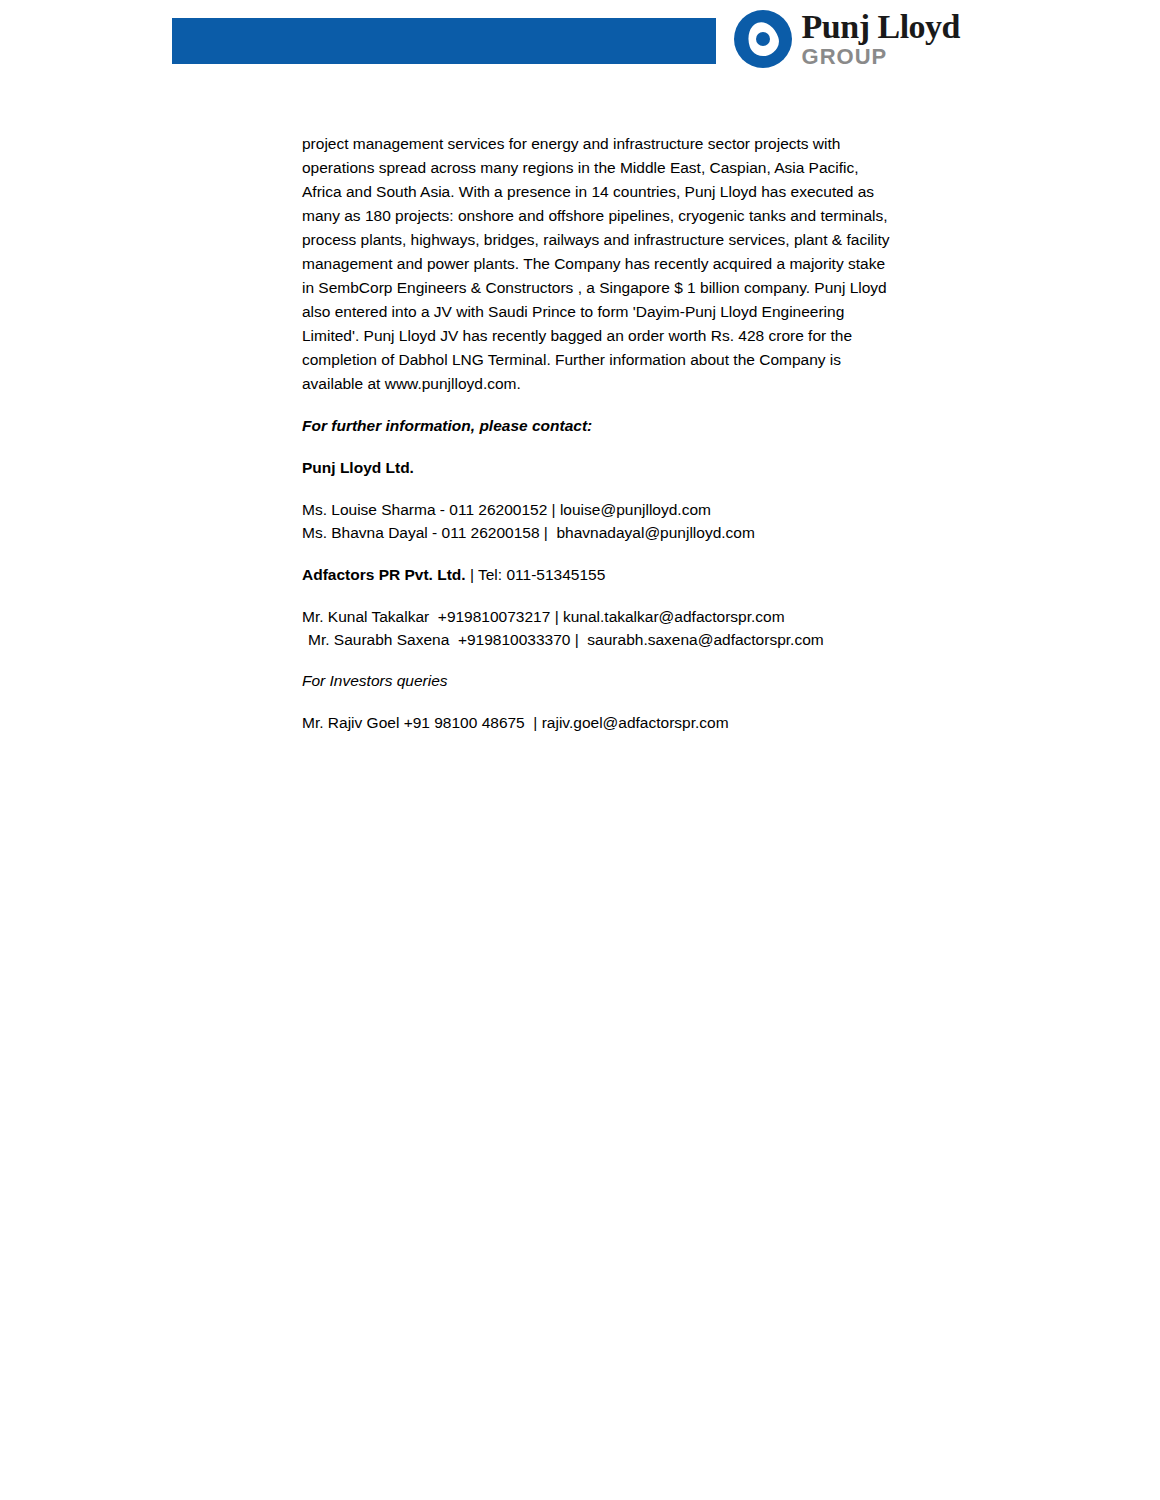Punj Lloyd
GROUP
project management services for energy and infrastructure sector projects with operations spread across many regions in the Middle East, Caspian, Asia Pacific, Africa and South Asia. With a presence in 14 countries, Punj Lloyd has executed as many as 180 projects: onshore and offshore pipelines, cryogenic tanks and terminals, process plants, highways, bridges, railways and infrastructure services, plant & facility management and power plants. The Company has recently acquired a majority stake in SembCorp Engineers & Constructors , a Singapore $ 1 billion company. Punj Lloyd also entered into a JV with Saudi Prince to form 'Dayim-Punj Lloyd Engineering Limited'. Punj Lloyd JV has recently bagged an order worth Rs. 428 crore for the completion of Dabhol LNG Terminal. Further information about the Company is available at www.punjlloyd.com.
For further information, please contact:
Punj Lloyd Ltd.
Ms. Louise Sharma - 011 26200152 | louise@punjlloyd.com
Ms. Bhavna Dayal - 011 26200158 | bhavnadayal@punjlloyd.com
Adfactors PR Pvt. Ltd. | Tel: 011-51345155
Mr. Kunal Takalkar +919810073217 | kunal.takalkar@adfactorspr.com
Mr. Saurabh Saxena +919810033370 | saurabh.saxena@adfactorspr.com
For Investors queries
Mr. Rajiv Goel +91 98100 48675 | rajiv.goel@adfactorspr.com